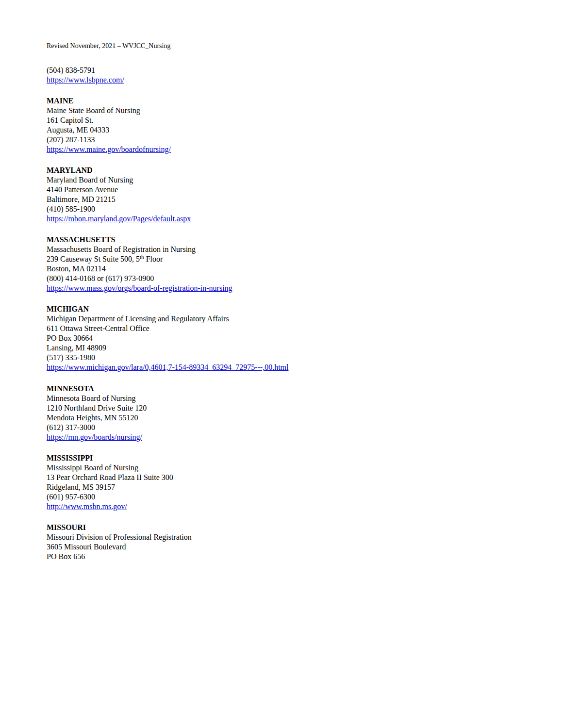Revised November, 2021 – WVJCC_Nursing
(504) 838-5791 https://www.lsbpne.com/
Maine Maine State Board of Nursing 161 Capitol St. Augusta, ME 04333 (207) 287-1133 https://www.maine.gov/boardofnursing/
Maryland Maryland Board of Nursing 4140 Patterson Avenue Baltimore, MD 21215 (410) 585-1900 https://mbon.maryland.gov/Pages/default.aspx
Massachusetts Massachusetts Board of Registration in Nursing 239 Causeway St Suite 500, 5th Floor Boston, MA 02114 (800) 414-0168 or (617) 973-0900 https://www.mass.gov/orgs/board-of-registration-in-nursing
Michigan Michigan Department of Licensing and Regulatory Affairs 611 Ottawa Street-Central Office PO Box 30664 Lansing, MI 48909 (517) 335-1980 https://www.michigan.gov/lara/0,4601,7-154-89334_63294_72975---,00.html
Minnesota Minnesota Board of Nursing 1210 Northland Drive Suite 120 Mendota Heights, MN 55120 (612) 317-3000 https://mn.gov/boards/nursing/
Mississippi Mississippi Board of Nursing 13 Pear Orchard Road Plaza II Suite 300 Ridgeland, MS 39157 (601) 957-6300 http://www.msbn.ms.gov/
Missouri Missouri Division of Professional Registration 3605 Missouri Boulevard PO Box 656